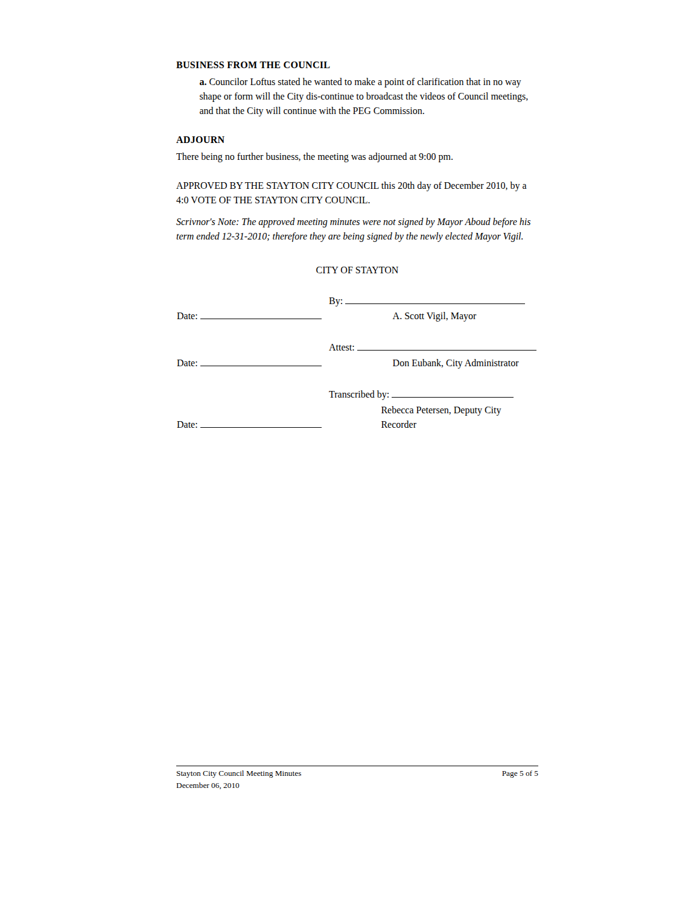BUSINESS FROM THE COUNCIL
a. Councilor Loftus stated he wanted to make a point of clarification that in no way shape or form will the City dis-continue to broadcast the videos of Council meetings, and that the City will continue with the PEG Commission.
ADJOURN
There being no further business, the meeting was adjourned at 9:00 pm.
APPROVED BY THE STAYTON CITY COUNCIL this 20th day of December 2010, by a 4:0 VOTE OF THE STAYTON CITY COUNCIL.
Scrivnor's Note: The approved meeting minutes were not signed by Mayor Aboud before his term ended 12-31-2010; therefore they are being signed by the newly elected Mayor Vigil.
CITY OF STAYTON
| Date: | By: A. Scott Vigil, Mayor |
| Date: | Attest: Don Eubank, City Administrator |
| Date: | Transcribed by: Rebecca Petersen, Deputy City Recorder |
Stayton City Council Meeting Minutes
December 06, 2010
Page 5 of 5